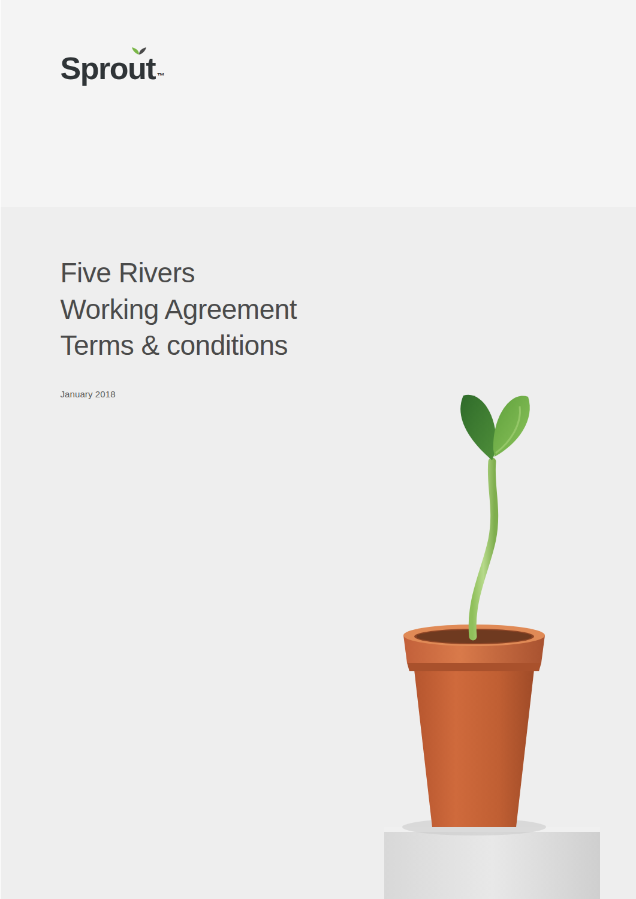Sprout
™
Five Rivers
Working Agreement
Terms & conditions
January 2018